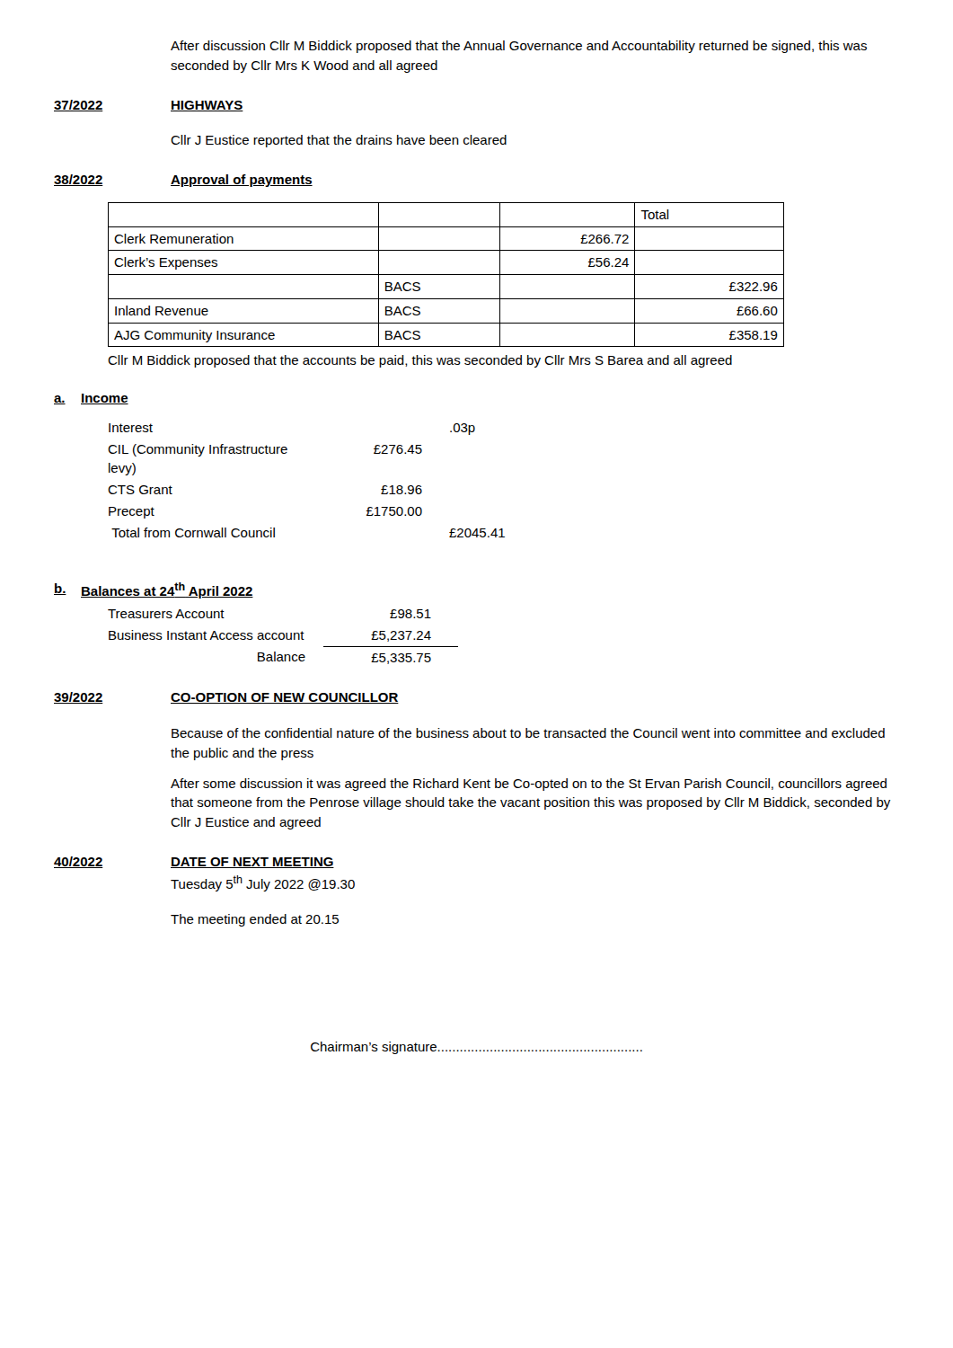After discussion Cllr M Biddick proposed that the Annual Governance and Accountability returned be signed, this was seconded by Cllr Mrs K Wood and all agreed
37/2022
HIGHWAYS
Cllr J Eustice reported that the drains have been cleared
38/2022
Approval of payments
| | | | Total |
| Clerk Remuneration | | £266.72 | |
| Clerk’s Expenses | | £56.24 | |
| | BACS | | £322.96 |
| Inland Revenue | BACS | | £66.60 |
| AJG Community Insurance | BACS | | £358.19 |
Cllr M Biddick proposed that the accounts be paid, this was seconded by Cllr Mrs S Barea and all agreed
a.
Income
| Interest | | .03p |
| CIL (Community Infrastructure levy) | £276.45 | |
| CTS Grant | £18.96 | |
| Precept | £1750.00 | |
| Total from Cornwall Council | | £2045.41 |
b.
Balances at 24th April 2022
| Treasurers Account | £98.51 |
| Business Instant Access account | £5,237.24 |
| Balance | £5,335.75 |
39/2022
CO-OPTION OF NEW COUNCILLOR
Because of the confidential nature of the business about to be transacted the Council went into committee and excluded the public and the press
After some discussion it was agreed the Richard Kent be Co-opted on to the St Ervan Parish Council, councillors agreed that someone from the Penrose village should take the vacant position this was proposed by Cllr M Biddick, seconded by Cllr J Eustice and agreed
40/2022
DATE OF NEXT MEETING
Tuesday 5th July 2022 @19.30
The meeting ended at 20.15
Chairman’s signature.......................................................